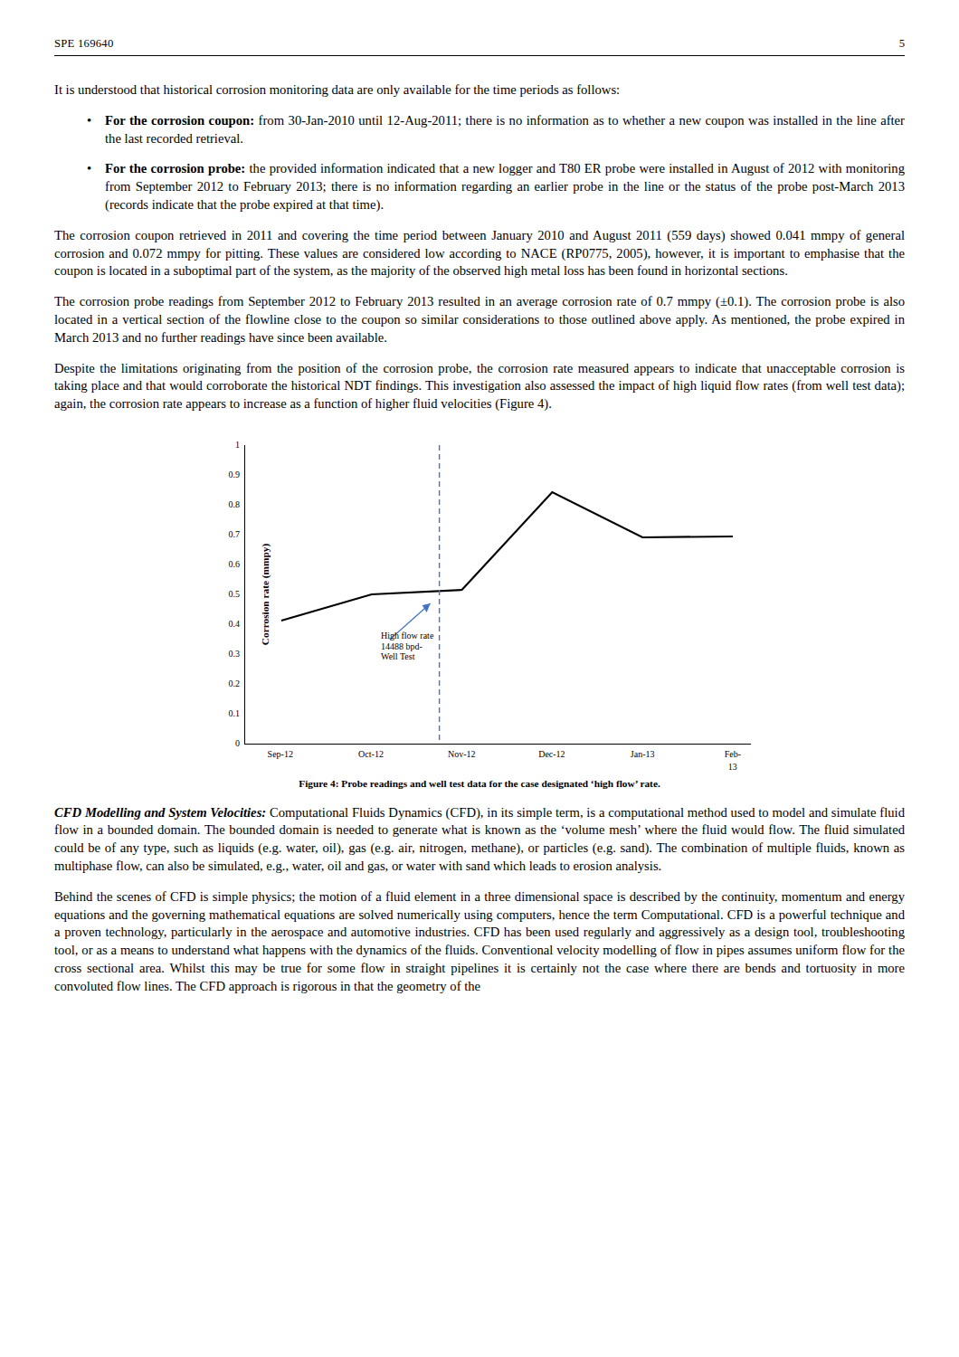SPE 169640 5
It is understood that historical corrosion monitoring data are only available for the time periods as follows:
For the corrosion coupon: from 30-Jan-2010 until 12-Aug-2011; there is no information as to whether a new coupon was installed in the line after the last recorded retrieval.
For the corrosion probe: the provided information indicated that a new logger and T80 ER probe were installed in August of 2012 with monitoring from September 2012 to February 2013; there is no information regarding an earlier probe in the line or the status of the probe post-March 2013 (records indicate that the probe expired at that time).
The corrosion coupon retrieved in 2011 and covering the time period between January 2010 and August 2011 (559 days) showed 0.041 mmpy of general corrosion and 0.072 mmpy for pitting. These values are considered low according to NACE (RP0775, 2005), however, it is important to emphasise that the coupon is located in a suboptimal part of the system, as the majority of the observed high metal loss has been found in horizontal sections.
The corrosion probe readings from September 2012 to February 2013 resulted in an average corrosion rate of 0.7 mmpy (±0.1). The corrosion probe is also located in a vertical section of the flowline close to the coupon so similar considerations to those outlined above apply. As mentioned, the probe expired in March 2013 and no further readings have since been available.
Despite the limitations originating from the position of the corrosion probe, the corrosion rate measured appears to indicate that unacceptable corrosion is taking place and that would corroborate the historical NDT findings. This investigation also assessed the impact of high liquid flow rates (from well test data); again, the corrosion rate appears to increase as a function of higher fluid velocities (Figure 4).
Probe readings and well test data
Corrosion rate (mmpy)
1 0.9 0.8 0.7 0.6 0.5 0.4 0.3 0.2 0.1 0
High flow rate
14488 bpd-
Well Test
Sep-12 Oct-12 Nov-12 Dec-12 Jan-13 Feb-13
Figure 4: Probe readings and well test data for the case designated ‘high flow’ rate.
CFD Modelling and System Velocities: Computational Fluids Dynamics (CFD), in its simple term, is a computational method used to model and simulate fluid flow in a bounded domain. The bounded domain is needed to generate what is known as the ‘volume mesh’ where the fluid would flow. The fluid simulated could be of any type, such as liquids (e.g. water, oil), gas (e.g. air, nitrogen, methane), or particles (e.g. sand). The combination of multiple fluids, known as multiphase flow, can also be simulated, e.g., water, oil and gas, or water with sand which leads to erosion analysis.
Behind the scenes of CFD is simple physics; the motion of a fluid element in a three dimensional space is described by the continuity, momentum and energy equations and the governing mathematical equations are solved numerically using computers, hence the term Computational. CFD is a powerful technique and a proven technology, particularly in the aerospace and automotive industries. CFD has been used regularly and aggressively as a design tool, troubleshooting tool, or as a means to understand what happens with the dynamics of the fluids. Conventional velocity modelling of flow in pipes assumes uniform flow for the cross sectional area. Whilst this may be true for some flow in straight pipelines it is certainly not the case where there are bends and tortuosity in more convoluted flow lines. The CFD approach is rigorous in that the geometry of the